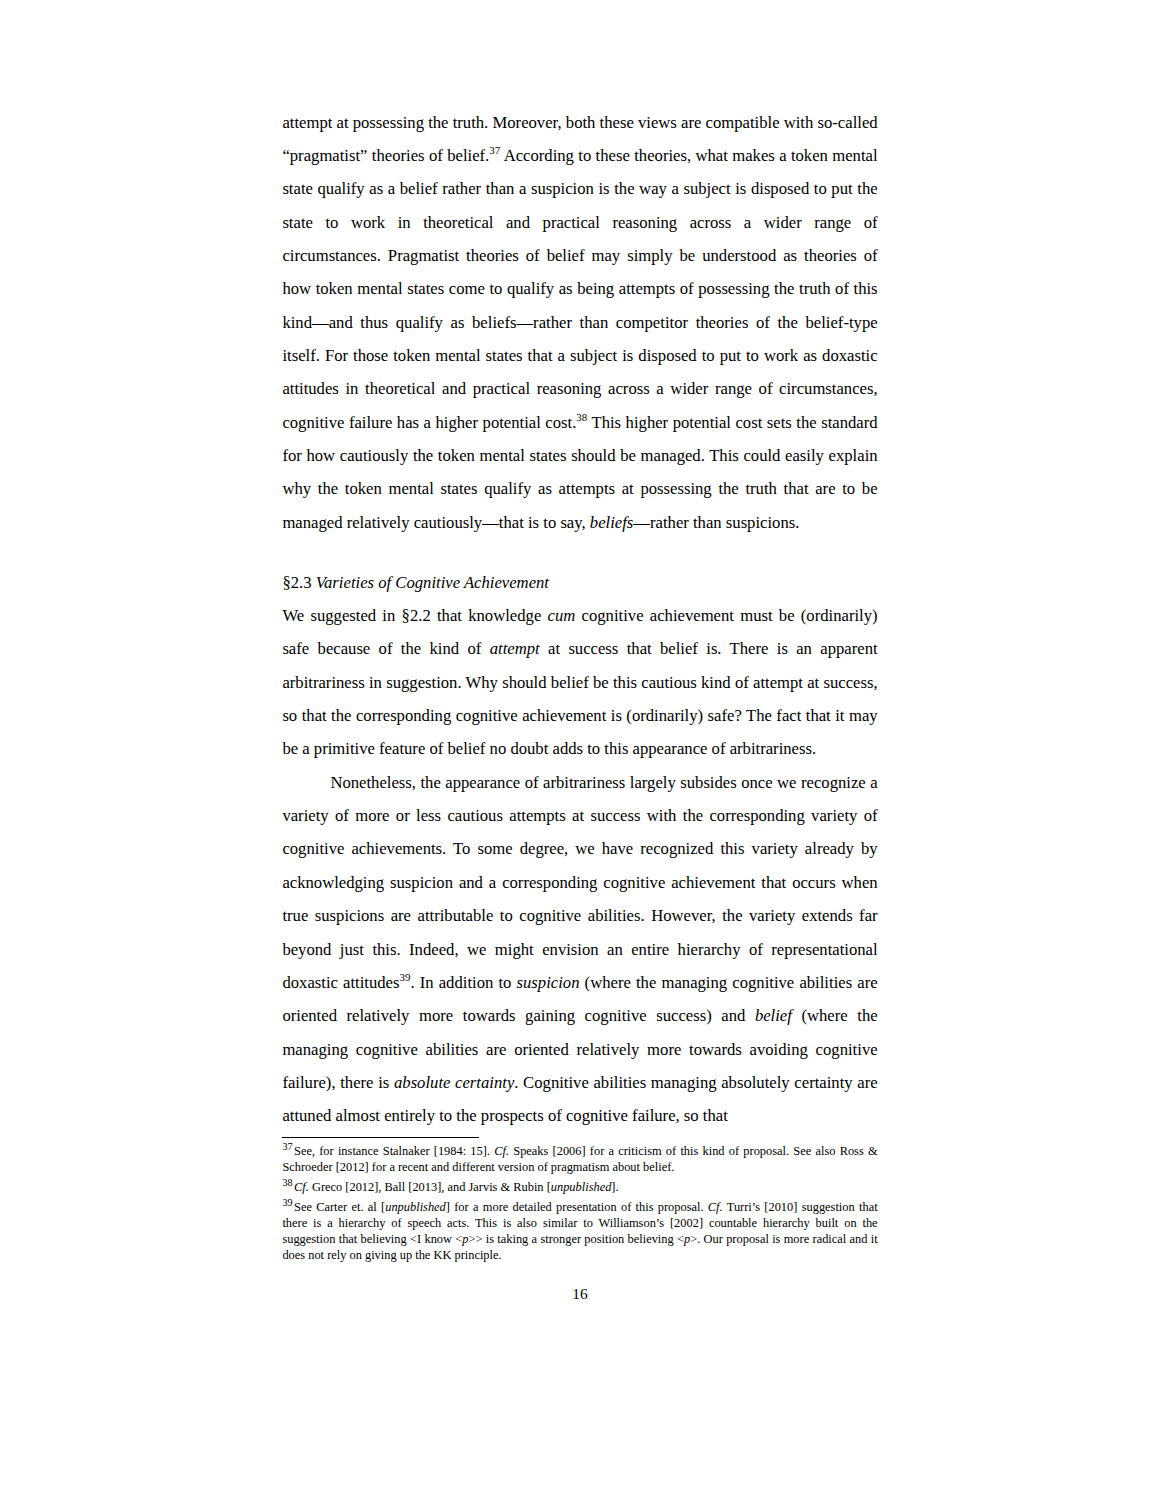attempt at possessing the truth. Moreover, both these views are compatible with so-called “pragmatist” theories of belief.37 According to these theories, what makes a token mental state qualify as a belief rather than a suspicion is the way a subject is disposed to put the state to work in theoretical and practical reasoning across a wider range of circumstances. Pragmatist theories of belief may simply be understood as theories of how token mental states come to qualify as being attempts of possessing the truth of this kind—and thus qualify as beliefs—rather than competitor theories of the belief-type itself. For those token mental states that a subject is disposed to put to work as doxastic attitudes in theoretical and practical reasoning across a wider range of circumstances, cognitive failure has a higher potential cost.38 This higher potential cost sets the standard for how cautiously the token mental states should be managed. This could easily explain why the token mental states qualify as attempts at possessing the truth that are to be managed relatively cautiously—that is to say, beliefs—rather than suspicions.
§2.3 Varieties of Cognitive Achievement
We suggested in §2.2 that knowledge cum cognitive achievement must be (ordinarily) safe because of the kind of attempt at success that belief is. There is an apparent arbitrariness in suggestion. Why should belief be this cautious kind of attempt at success, so that the corresponding cognitive achievement is (ordinarily) safe? The fact that it may be a primitive feature of belief no doubt adds to this appearance of arbitrariness.
Nonetheless, the appearance of arbitrariness largely subsides once we recognize a variety of more or less cautious attempts at success with the corresponding variety of cognitive achievements. To some degree, we have recognized this variety already by acknowledging suspicion and a corresponding cognitive achievement that occurs when true suspicions are attributable to cognitive abilities. However, the variety extends far beyond just this. Indeed, we might envision an entire hierarchy of representational doxastic attitudes39. In addition to suspicion (where the managing cognitive abilities are oriented relatively more towards gaining cognitive success) and belief (where the managing cognitive abilities are oriented relatively more towards avoiding cognitive failure), there is absolute certainty. Cognitive abilities managing absolutely certainty are attuned almost entirely to the prospects of cognitive failure, so that
37 See, for instance Stalnaker [1984: 15]. Cf. Speaks [2006] for a criticism of this kind of proposal. See also Ross & Schroeder [2012] for a recent and different version of pragmatism about belief.
38 Cf. Greco [2012], Ball [2013], and Jarvis & Rubin [unpublished].
39 See Carter et. al [unpublished] for a more detailed presentation of this proposal. Cf. Turri’s [2010] suggestion that there is a hierarchy of speech acts. This is also similar to Williamson’s [2002] countable hierarchy built on the suggestion that believing <I know <p>> is taking a stronger position believing <p>. Our proposal is more radical and it does not rely on giving up the KK principle.
16